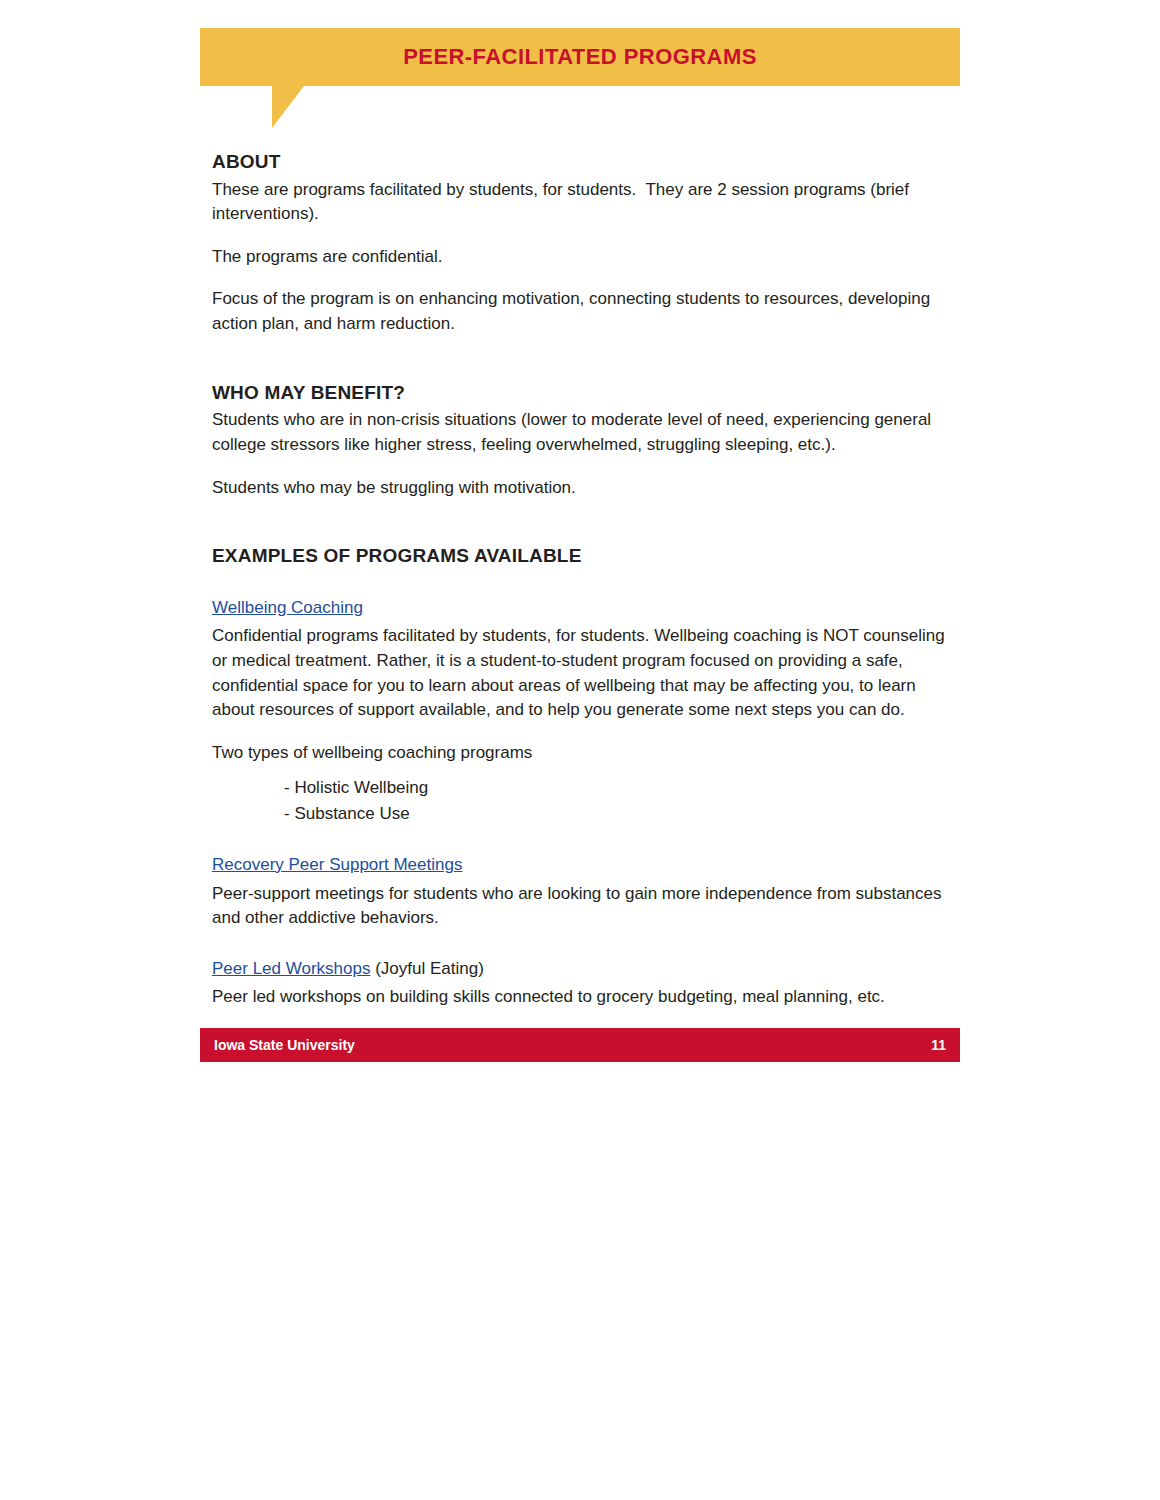Peer-Facilitated Programs
ABOUT
These are programs facilitated by students, for students. They are 2 session programs (brief interventions).
The programs are confidential.
Focus of the program is on enhancing motivation, connecting students to resources, developing action plan, and harm reduction.
WHO MAY BENEFIT?
Students who are in non-crisis situations (lower to moderate level of need, experiencing general college stressors like higher stress, feeling overwhelmed, struggling sleeping, etc.).
Students who may be struggling with motivation.
EXAMPLES OF PROGRAMS AVAILABLE
Wellbeing Coaching
Confidential programs facilitated by students, for students. Wellbeing coaching is NOT counseling or medical treatment. Rather, it is a student-to-student program focused on providing a safe, confidential space for you to learn about areas of wellbeing that may be affecting you, to learn about resources of support available, and to help you generate some next steps you can do.
Two types of wellbeing coaching programs
Holistic Wellbeing
Substance Use
Recovery Peer Support Meetings
Peer-support meetings for students who are looking to gain more independence from substances and other addictive behaviors.
Peer Led Workshops (Joyful Eating)
Peer led workshops on building skills connected to grocery budgeting, meal planning, etc.
Iowa State University 11